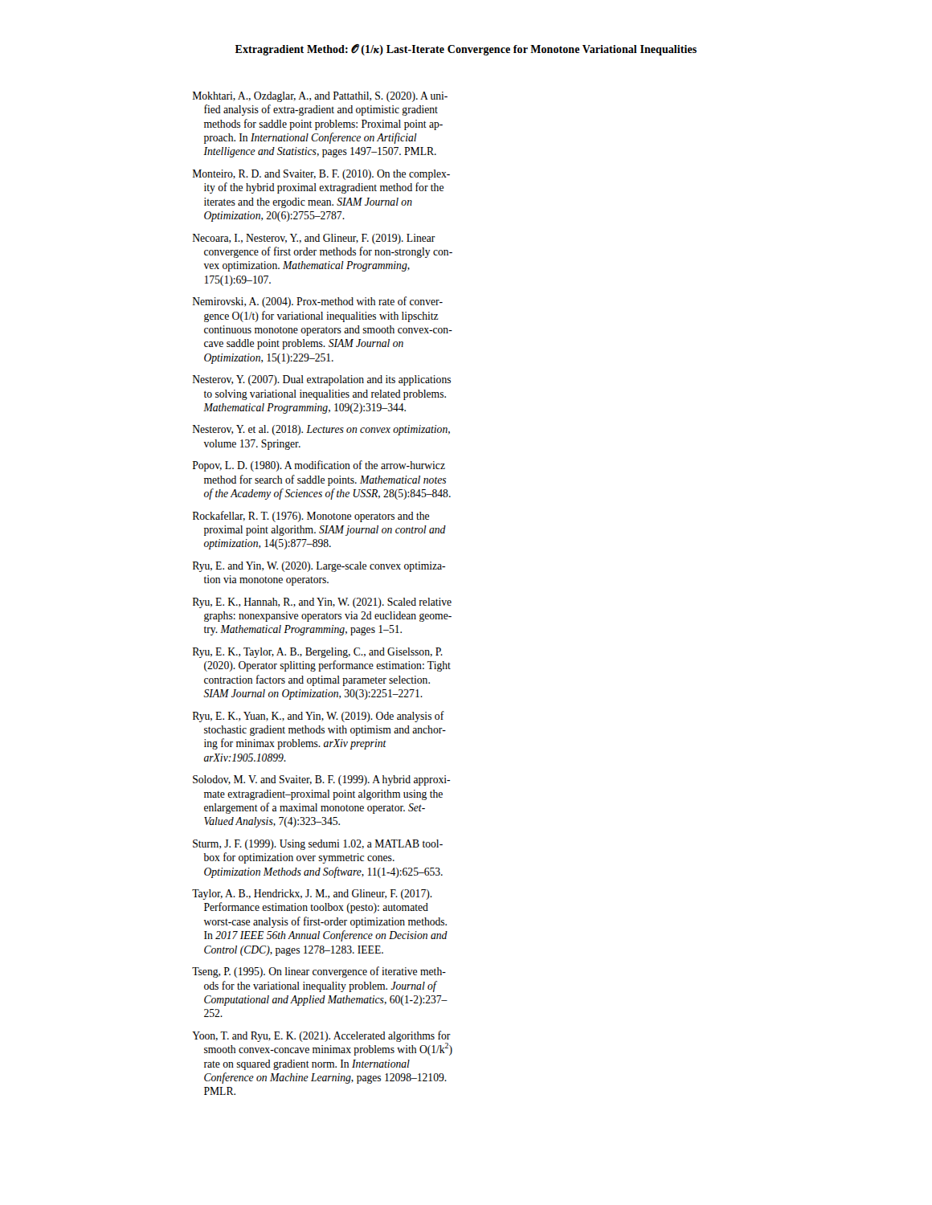Extragradient Method: 𝒪 (1/𝜅) Last-Iterate Convergence for Monotone Variational Inequalities
Mokhtari, A., Ozdaglar, A., and Pattathil, S. (2020). A unified analysis of extra-gradient and optimistic gradient methods for saddle point problems: Proximal point approach. In International Conference on Artificial Intelligence and Statistics, pages 1497–1507. PMLR.
Monteiro, R. D. and Svaiter, B. F. (2010). On the complexity of the hybrid proximal extragradient method for the iterates and the ergodic mean. SIAM Journal on Optimization, 20(6):2755–2787.
Necoara, I., Nesterov, Y., and Glineur, F. (2019). Linear convergence of first order methods for non-strongly convex optimization. Mathematical Programming, 175(1):69–107.
Nemirovski, A. (2004). Prox-method with rate of convergence O(1/t) for variational inequalities with lipschitz continuous monotone operators and smooth convex-concave saddle point problems. SIAM Journal on Optimization, 15(1):229–251.
Nesterov, Y. (2007). Dual extrapolation and its applications to solving variational inequalities and related problems. Mathematical Programming, 109(2):319–344.
Nesterov, Y. et al. (2018). Lectures on convex optimization, volume 137. Springer.
Popov, L. D. (1980). A modification of the arrow-hurwicz method for search of saddle points. Mathematical notes of the Academy of Sciences of the USSR, 28(5):845–848.
Rockafellar, R. T. (1976). Monotone operators and the proximal point algorithm. SIAM journal on control and optimization, 14(5):877–898.
Ryu, E. and Yin, W. (2020). Large-scale convex optimization via monotone operators.
Ryu, E. K., Hannah, R., and Yin, W. (2021). Scaled relative graphs: nonexpansive operators via 2d euclidean geometry. Mathematical Programming, pages 1–51.
Ryu, E. K., Taylor, A. B., Bergeling, C., and Giselsson, P. (2020). Operator splitting performance estimation: Tight contraction factors and optimal parameter selection. SIAM Journal on Optimization, 30(3):2251–2271.
Ryu, E. K., Yuan, K., and Yin, W. (2019). Ode analysis of stochastic gradient methods with optimism and anchoring for minimax problems. arXiv preprint arXiv:1905.10899.
Solodov, M. V. and Svaiter, B. F. (1999). A hybrid approximate extragradient–proximal point algorithm using the enlargement of a maximal monotone operator. Set-Valued Analysis, 7(4):323–345.
Sturm, J. F. (1999). Using sedumi 1.02, a MATLAB toolbox for optimization over symmetric cones. Optimization Methods and Software, 11(1-4):625–653.
Taylor, A. B., Hendrickx, J. M., and Glineur, F. (2017). Performance estimation toolbox (pesto): automated worst-case analysis of first-order optimization methods. In 2017 IEEE 56th Annual Conference on Decision and Control (CDC), pages 1278–1283. IEEE.
Tseng, P. (1995). On linear convergence of iterative methods for the variational inequality problem. Journal of Computational and Applied Mathematics, 60(1-2):237–252.
Yoon, T. and Ryu, E. K. (2021). Accelerated algorithms for smooth convex-concave minimax problems with O(1/k2) rate on squared gradient norm. In International Conference on Machine Learning, pages 12098–12109. PMLR.